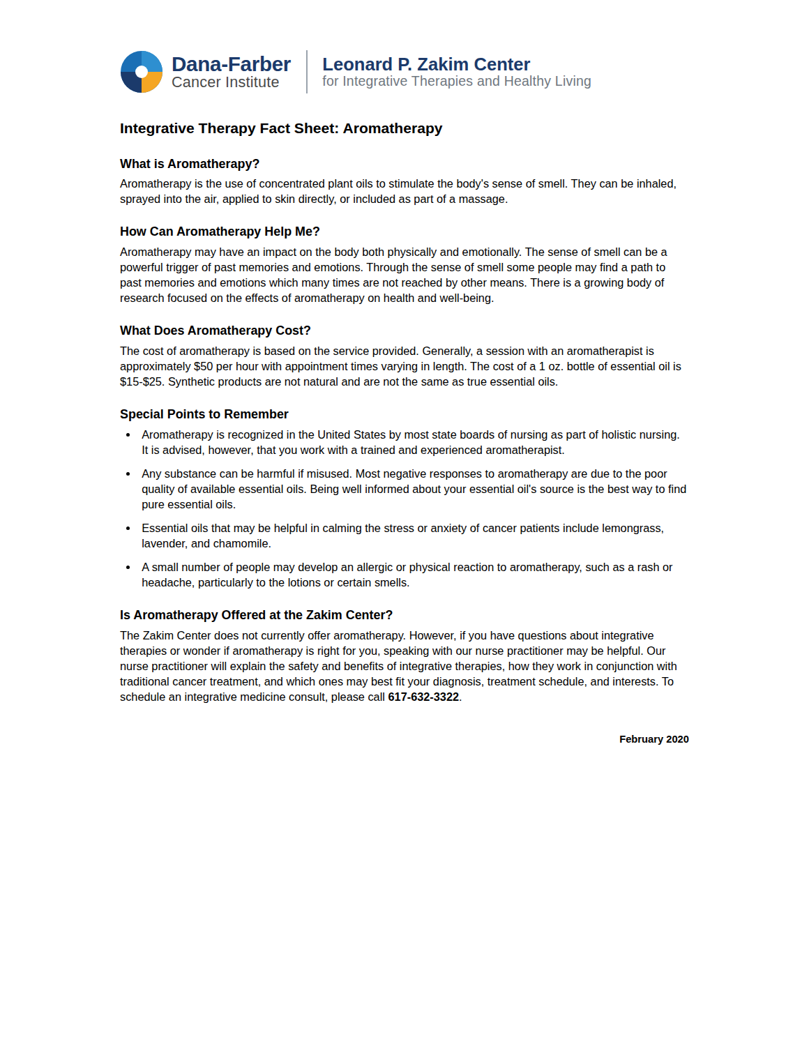Dana-Farber
Cancer Institute
Leonard P. Zakim Center
for Integrative Therapies and Healthy Living
Integrative Therapy Fact Sheet: Aromatherapy
What is Aromatherapy?
Aromatherapy is the use of concentrated plant oils to stimulate the body's sense of smell. They can be inhaled, sprayed into the air, applied to skin directly, or included as part of a massage.
How Can Aromatherapy Help Me?
Aromatherapy may have an impact on the body both physically and emotionally. The sense of smell can be a powerful trigger of past memories and emotions. Through the sense of smell some people may find a path to past memories and emotions which many times are not reached by other means. There is a growing body of research focused on the effects of aromatherapy on health and well-being.
What Does Aromatherapy Cost?
The cost of aromatherapy is based on the service provided. Generally, a session with an aromatherapist is approximately $50 per hour with appointment times varying in length. The cost of a 1 oz. bottle of essential oil is $15-$25. Synthetic products are not natural and are not the same as true essential oils.
Special Points to Remember
Aromatherapy is recognized in the United States by most state boards of nursing as part of holistic nursing. It is advised, however, that you work with a trained and experienced aromatherapist.
Any substance can be harmful if misused. Most negative responses to aromatherapy are due to the poor quality of available essential oils. Being well informed about your essential oil's source is the best way to find pure essential oils.
Essential oils that may be helpful in calming the stress or anxiety of cancer patients include lemongrass, lavender, and chamomile.
A small number of people may develop an allergic or physical reaction to aromatherapy, such as a rash or headache, particularly to the lotions or certain smells.
Is Aromatherapy Offered at the Zakim Center?
The Zakim Center does not currently offer aromatherapy. However, if you have questions about integrative therapies or wonder if aromatherapy is right for you, speaking with our nurse practitioner may be helpful. Our nurse practitioner will explain the safety and benefits of integrative therapies, how they work in conjunction with traditional cancer treatment, and which ones may best fit your diagnosis, treatment schedule, and interests. To schedule an integrative medicine consult, please call 617-632-3322.
February 2020